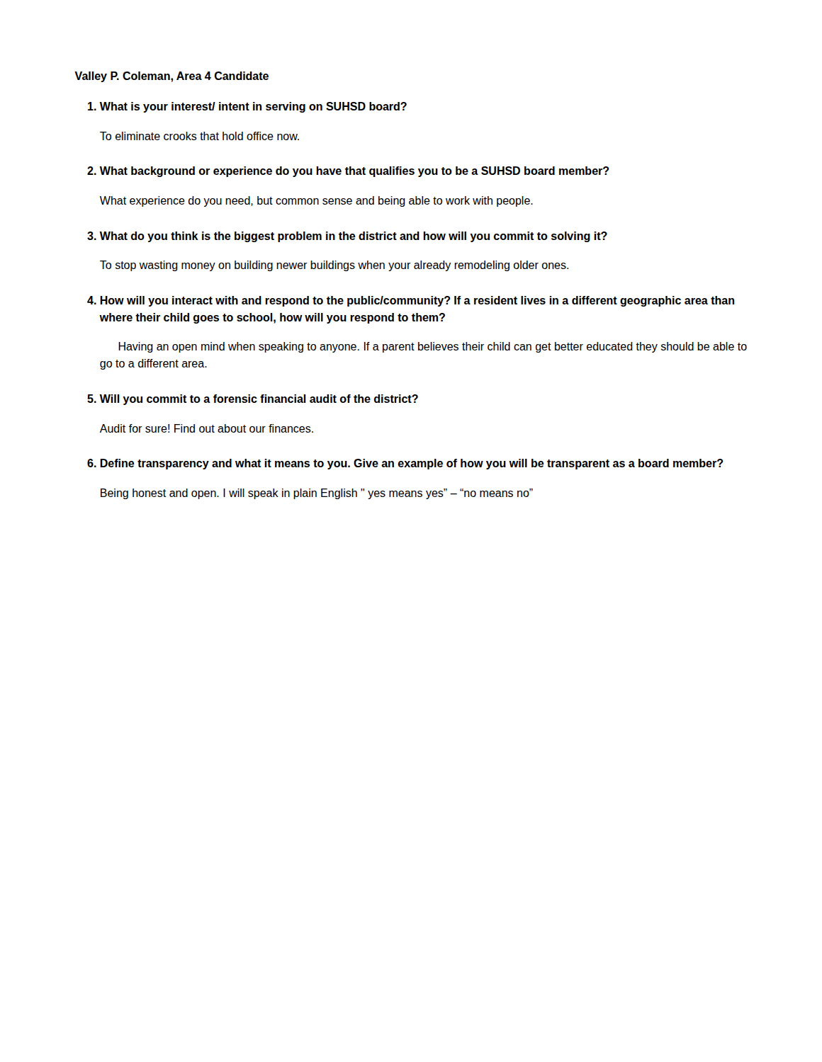Valley P. Coleman, Area 4 Candidate
What is your interest/ intent in serving on SUHSD board?
To eliminate crooks that hold office now.
What background or experience do you have that qualifies you to be a SUHSD board member?
What experience do you need, but common sense and being able to work with people.
What do you think is the biggest problem in the district and how will you commit to solving it?
To stop wasting money on building newer buildings when your already remodeling older ones.
How will you interact with and respond to the public/community? If a resident lives in a different geographic area than where their child goes to school, how will you respond to them?
Having an open mind when speaking to anyone. If a parent believes their child can get better educated they should be able to go to a different area.
Will you commit to a forensic financial audit of the district?
Audit for sure! Find out about our finances.
Define transparency and what it means to you. Give an example of how you will be transparent as a board member?
Being honest and open. I will speak in plain English " yes means yes” – “no means no”